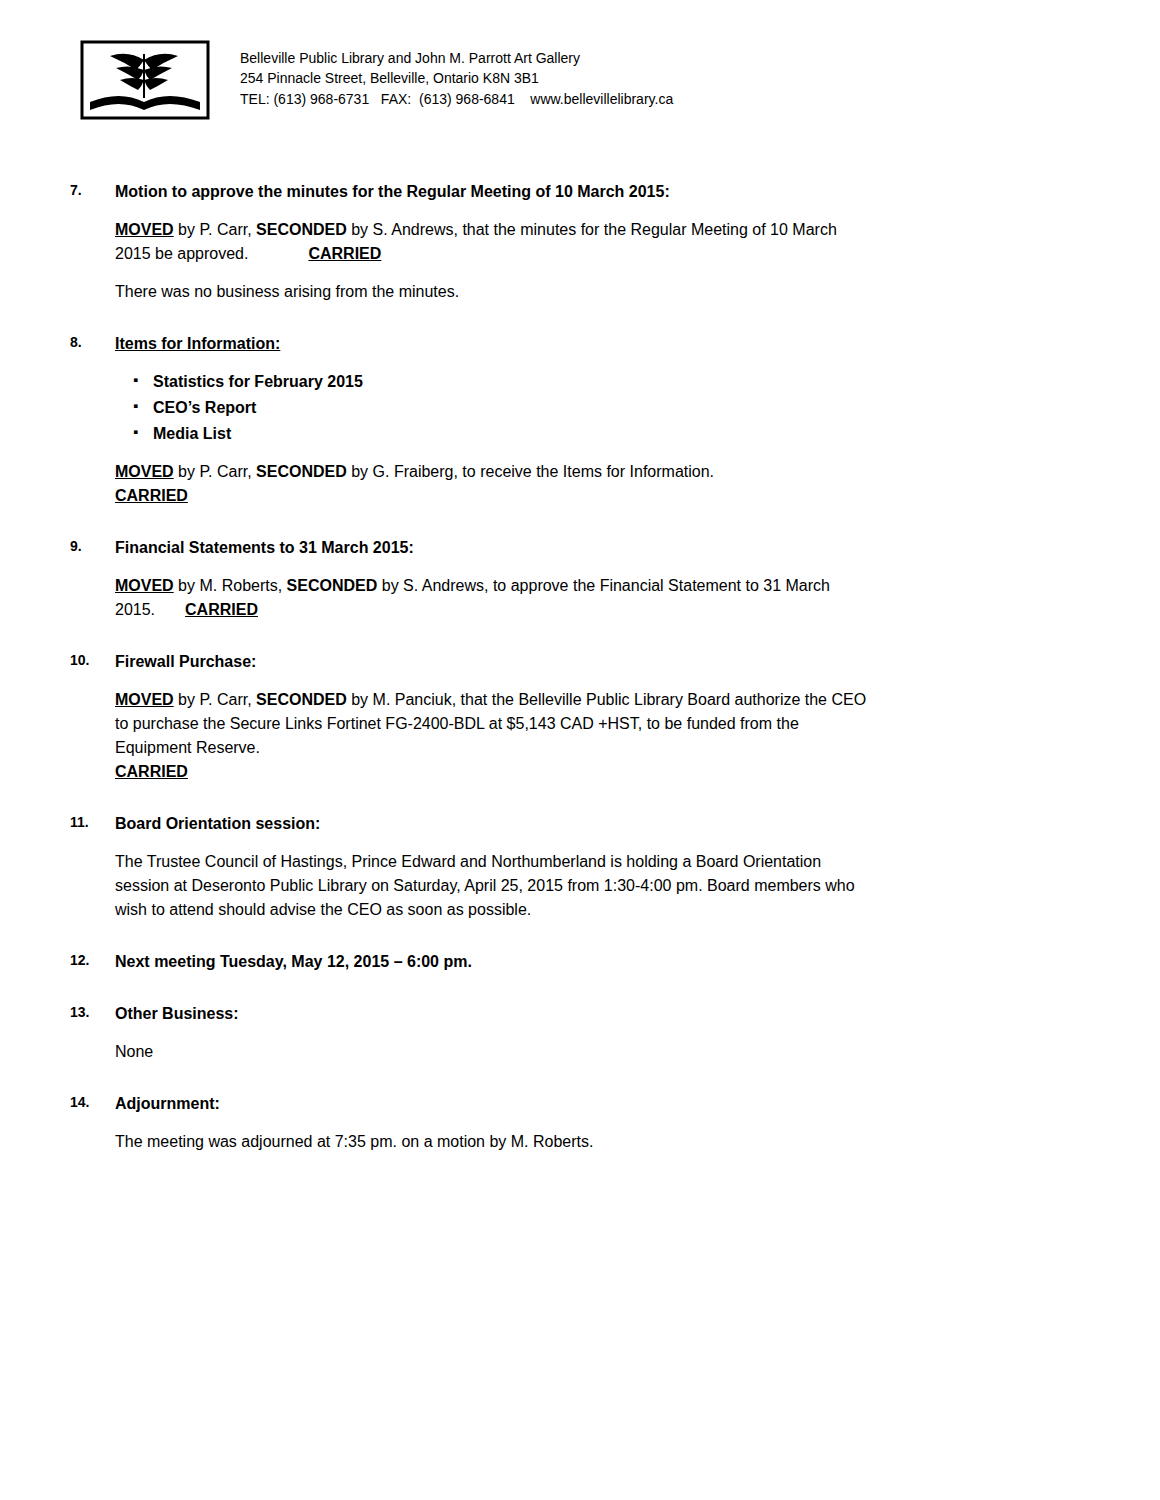Belleville Public Library and John M. Parrott Art Gallery
254 Pinnacle Street, Belleville, Ontario K8N 3B1
TEL: (613) 968-6731 FAX: (613) 968-6841 www.bellevillelibrary.ca
Motion to approve the minutes for the Regular Meeting of 10 March 2015:
MOVED by P. Carr, SECONDED by S. Andrews, that the minutes for the Regular Meeting of 10 March 2015 be approved.CARRIED
There was no business arising from the minutes.
Items for Information:
Statistics for February 2015
CEO’s Report
Media List
MOVED by P. Carr, SECONDED by G. Fraiberg, to receive the Items for Information.
CARRIED
Financial Statements to 31 March 2015:
MOVED by M. Roberts, SECONDED by S. Andrews, to approve the Financial Statement to 31 March 2015.CARRIED
Firewall Purchase:
MOVED by P. Carr, SECONDED by M. Panciuk, that the Belleville Public Library Board authorize the CEO to purchase the Secure Links Fortinet FG-2400-BDL at $5,143 CAD +HST, to be funded from the Equipment Reserve.
CARRIED
Board Orientation session:
The Trustee Council of Hastings, Prince Edward and Northumberland is holding a Board Orientation session at Deseronto Public Library on Saturday, April 25, 2015 from 1:30-4:00 pm. Board members who wish to attend should advise the CEO as soon as possible.
Next meeting Tuesday, May 12, 2015 – 6:00 pm.
Other Business:
None
Adjournment:
The meeting was adjourned at 7:35 pm. on a motion by M. Roberts.